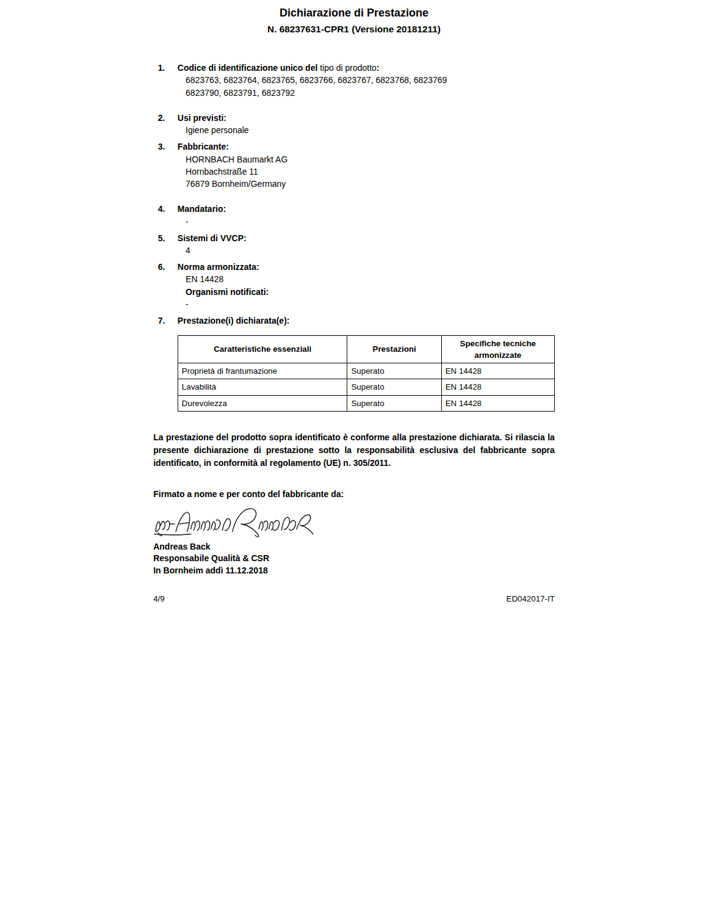Dichiarazione di Prestazione
N. 68237631-CPR1 (Versione 20181211)
Codice di identificazione unico del tipo di prodotto:
6823763, 6823764, 6823765, 6823766, 6823767, 6823768, 6823769
6823790, 6823791, 6823792
Usi previsti:
Igiene personale
Fabbricante:
HORNBACH Baumarkt AG
Hornbachstraße 11
76879 Bornheim/Germany
Mandatario:
-
Sistemi di VVCP:
4
Norma armonizzata:
EN 14428
Organismi notificati:
-
Prestazione(i) dichiarata(e):
| Caratteristiche essenziali | Prestazioni | Specifiche tecniche armonizzate |
| --- | --- | --- |
| Proprietà di frantumazione | Superato | EN 14428 |
| Lavabilità | Superato | EN 14428 |
| Durevolezza | Superato | EN 14428 |
La prestazione del prodotto sopra identificato è conforme alla prestazione dichiarata. Si rilascia la presente dichiarazione di prestazione sotto la responsabilità esclusiva del fabbricante sopra identificato, in conformità al regolamento (UE) n. 305/2011.
Firmato a nome e per conto del fabbricante da:
Andreas Back
Responsabile Qualità & CSR
In Bornheim addì 11.12.2018
4/9 ED042017-IT